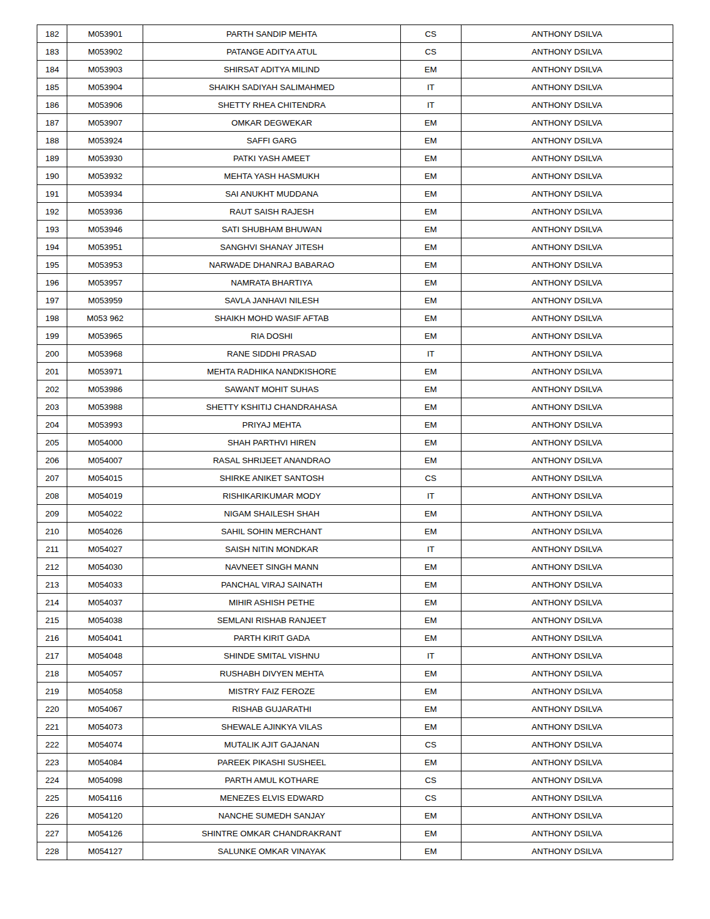| 182 | M053901 | PARTH SANDIP MEHTA | CS | ANTHONY DSILVA |
| 183 | M053902 | PATANGE ADITYA ATUL | CS | ANTHONY DSILVA |
| 184 | M053903 | SHIRSAT ADITYA MILIND | EM | ANTHONY DSILVA |
| 185 | M053904 | SHAIKH SADIYAH SALIMAHMED | IT | ANTHONY DSILVA |
| 186 | M053906 | SHETTY RHEA CHITENDRA | IT | ANTHONY DSILVA |
| 187 | M053907 | OMKAR DEGWEKAR | EM | ANTHONY DSILVA |
| 188 | M053924 | SAFFI GARG | EM | ANTHONY DSILVA |
| 189 | M053930 | PATKI YASH AMEET | EM | ANTHONY DSILVA |
| 190 | M053932 | MEHTA YASH HASMUKH | EM | ANTHONY DSILVA |
| 191 | M053934 | SAI ANUKHT MUDDANA | EM | ANTHONY DSILVA |
| 192 | M053936 | RAUT SAISH RAJESH | EM | ANTHONY DSILVA |
| 193 | M053946 | SATI SHUBHAM BHUWAN | EM | ANTHONY DSILVA |
| 194 | M053951 | SANGHVI SHANAY JITESH | EM | ANTHONY DSILVA |
| 195 | M053953 | NARWADE DHANRAJ BABARAO | EM | ANTHONY DSILVA |
| 196 | M053957 | NAMRATA BHARTIYA | EM | ANTHONY DSILVA |
| 197 | M053959 | SAVLA JANHAVI NILESH | EM | ANTHONY DSILVA |
| 198 | M053 962 | SHAIKH MOHD WASIF AFTAB | EM | ANTHONY DSILVA |
| 199 | M053965 | RIA DOSHI | EM | ANTHONY DSILVA |
| 200 | M053968 | RANE SIDDHI PRASAD | IT | ANTHONY DSILVA |
| 201 | M053971 | MEHTA RADHIKA NANDKISHORE | EM | ANTHONY DSILVA |
| 202 | M053986 | SAWANT MOHIT SUHAS | EM | ANTHONY DSILVA |
| 203 | M053988 | SHETTY KSHITIJ CHANDRAHASA | EM | ANTHONY DSILVA |
| 204 | M053993 | PRIYAJ MEHTA | EM | ANTHONY DSILVA |
| 205 | M054000 | SHAH PARTHVI HIREN | EM | ANTHONY DSILVA |
| 206 | M054007 | RASAL SHRIJEET ANANDRAO | EM | ANTHONY DSILVA |
| 207 | M054015 | SHIRKE ANIKET SANTOSH | CS | ANTHONY DSILVA |
| 208 | M054019 | RISHIKARIKUMAR MODY | IT | ANTHONY DSILVA |
| 209 | M054022 | NIGAM SHAILESH SHAH | EM | ANTHONY DSILVA |
| 210 | M054026 | SAHIL SOHIN MERCHANT | EM | ANTHONY DSILVA |
| 211 | M054027 | SAISH NITIN MONDKAR | IT | ANTHONY DSILVA |
| 212 | M054030 | NAVNEET SINGH MANN | EM | ANTHONY DSILVA |
| 213 | M054033 | PANCHAL VIRAJ SAINATH | EM | ANTHONY DSILVA |
| 214 | M054037 | MIHIR ASHISH PETHE | EM | ANTHONY DSILVA |
| 215 | M054038 | SEMLANI RISHAB RANJEET | EM | ANTHONY DSILVA |
| 216 | M054041 | PARTH KIRIT GADA | EM | ANTHONY DSILVA |
| 217 | M054048 | SHINDE SMITAL VISHNU | IT | ANTHONY DSILVA |
| 218 | M054057 | RUSHABH DIVYEN MEHTA | EM | ANTHONY DSILVA |
| 219 | M054058 | MISTRY FAIZ FEROZE | EM | ANTHONY DSILVA |
| 220 | M054067 | RISHAB GUJARATHI | EM | ANTHONY DSILVA |
| 221 | M054073 | SHEWALE AJINKYA VILAS | EM | ANTHONY DSILVA |
| 222 | M054074 | MUTALIK AJIT GAJANAN | CS | ANTHONY DSILVA |
| 223 | M054084 | PAREEK PIKASHI SUSHEEL | EM | ANTHONY DSILVA |
| 224 | M054098 | PARTH AMUL KOTHARE | CS | ANTHONY DSILVA |
| 225 | M054116 | MENEZES ELVIS EDWARD | CS | ANTHONY DSILVA |
| 226 | M054120 | NANCHE SUMEDH SANJAY | EM | ANTHONY DSILVA |
| 227 | M054126 | SHINTRE OMKAR CHANDRAKRANT | EM | ANTHONY DSILVA |
| 228 | M054127 | SALUNKE OMKAR VINAYAK | EM | ANTHONY DSILVA |